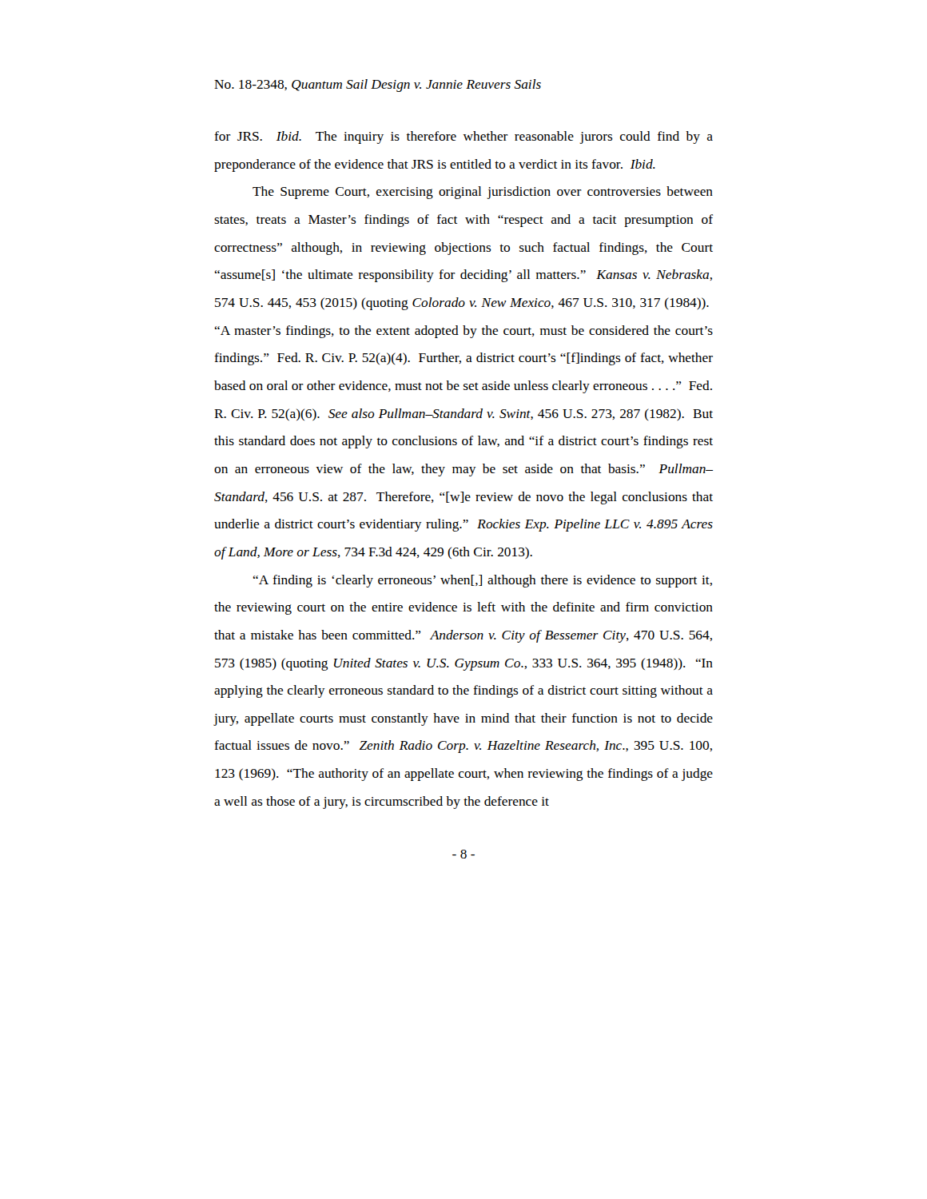No. 18-2348, Quantum Sail Design v. Jannie Reuvers Sails
for JRS. Ibid. The inquiry is therefore whether reasonable jurors could find by a preponderance of the evidence that JRS is entitled to a verdict in its favor. Ibid.
The Supreme Court, exercising original jurisdiction over controversies between states, treats a Master’s findings of fact with “respect and a tacit presumption of correctness” although, in reviewing objections to such factual findings, the Court “assume[s] ‘the ultimate responsibility for deciding’ all matters.” Kansas v. Nebraska, 574 U.S. 445, 453 (2015) (quoting Colorado v. New Mexico, 467 U.S. 310, 317 (1984)). “A master’s findings, to the extent adopted by the court, must be considered the court’s findings.” Fed. R. Civ. P. 52(a)(4). Further, a district court’s “[f]indings of fact, whether based on oral or other evidence, must not be set aside unless clearly erroneous . . . .” Fed. R. Civ. P. 52(a)(6). See also Pullman–Standard v. Swint, 456 U.S. 273, 287 (1982). But this standard does not apply to conclusions of law, and “if a district court’s findings rest on an erroneous view of the law, they may be set aside on that basis.” Pullman–Standard, 456 U.S. at 287. Therefore, “[w]e review de novo the legal conclusions that underlie a district court’s evidentiary ruling.” Rockies Exp. Pipeline LLC v. 4.895 Acres of Land, More or Less, 734 F.3d 424, 429 (6th Cir. 2013).
“A finding is ‘clearly erroneous’ when[,] although there is evidence to support it, the reviewing court on the entire evidence is left with the definite and firm conviction that a mistake has been committed.” Anderson v. City of Bessemer City, 470 U.S. 564, 573 (1985) (quoting United States v. U.S. Gypsum Co., 333 U.S. 364, 395 (1948)). “In applying the clearly erroneous standard to the findings of a district court sitting without a jury, appellate courts must constantly have in mind that their function is not to decide factual issues de novo.” Zenith Radio Corp. v. Hazeltine Research, Inc., 395 U.S. 100, 123 (1969). “The authority of an appellate court, when reviewing the findings of a judge a well as those of a jury, is circumscribed by the deference it
- 8 -